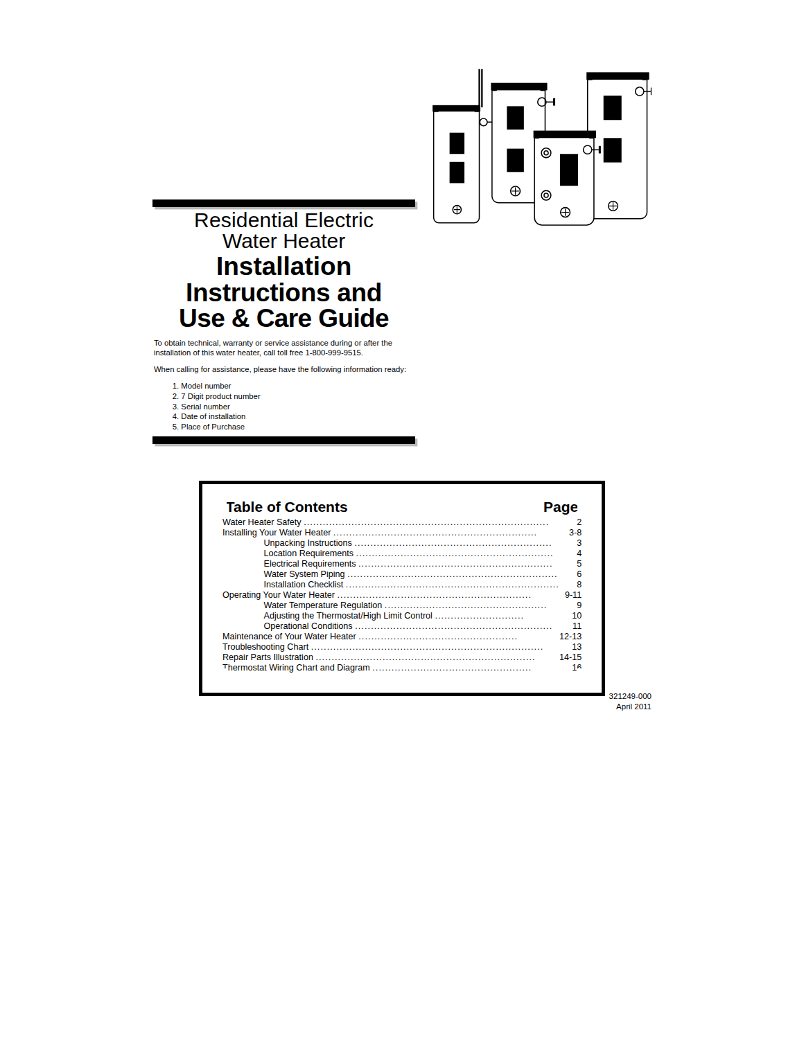Residential Electric Water Heater Installation Instructions and Use & Care Guide
To obtain technical, warranty or service assistance during or after the installation of this water heater, call toll free 1-800-999-9515.
When calling for assistance, please have the following information ready:
Model number
7 Digit product number
Serial number
Date of installation
Place of Purchase
Table of Contents Page
| Water Heater Safety ............................................................................. | 2 |
| Installing Your Water Heater ................................................................ | 3-8 |
| Unpacking Instructions .............................................................. | 3 |
| Location Requirements .............................................................. | 4 |
| Electrical Requirements ............................................................. | 5 |
| Water System Piping .................................................................. | 6 |
| Installation Checklist ................................................................... | 8 |
| Operating Your Water Heater ............................................................. | 9-11 |
| Water Temperature Regulation ................................................... | 9 |
| Adjusting the Thermostat/High Limit Control ............................ | 10 |
| Operational Conditions .............................................................. | 11 |
| Maintenance of Your Water Heater .................................................. | 12-13 |
| Troubleshooting Chart ......................................................................... | 13 |
| Repair Parts Illustration ..................................................................... | 14-15 |
| Thermostat Wiring Chart and Diagram .................................................. | 16 |
321249-000
April 2011